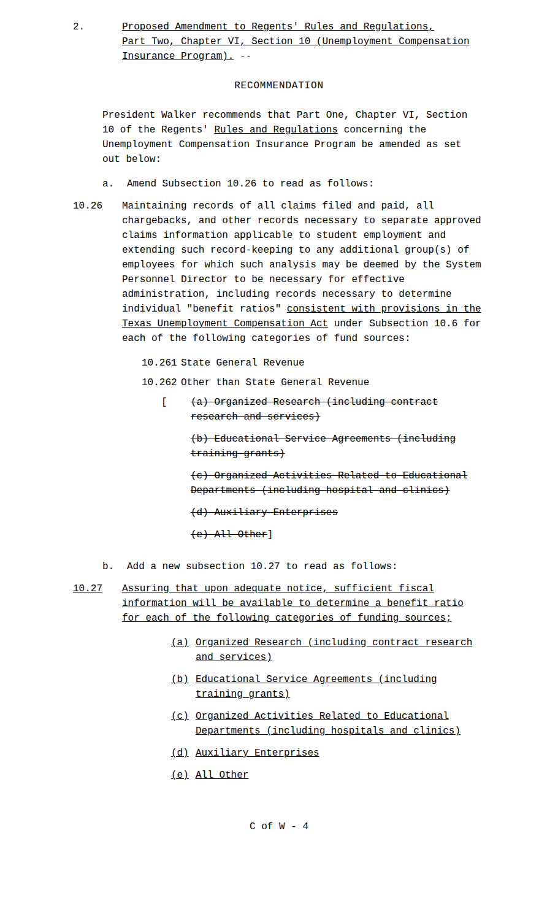2.
Proposed Amendment to Regents' Rules and Regulations,
Part Two, Chapter VI, Section 10 (Unemployment Compensation Insurance Program). --
RECOMMENDATION
President Walker recommends that Part One, Chapter VI, Section 10 of the Regents' Rules and Regulations concerning the Unemployment Compensation Insurance Program be amended as set out below:
a.
Amend Subsection 10.26 to read as follows:
10.26
Maintaining records of all claims filed and paid, all chargebacks, and other records necessary to separate approved claims information applicable to student employment and extending such record-keeping to any additional group(s) of employees for which such analysis may be deemed by the System Personnel Director to be necessary for effective administration, including records necessary to determine individual "benefit ratios" consistent with provisions in the Texas Unemployment Compensation Act under Subsection 10.6 for each of the following categories of fund sources:
10.261
State General Revenue
10.262
Other than State General Revenue
[
(a) Organized Research (including contract research and services)
(b) Educational Service Agreements (including training grants)
(c) Organized Activities Related to Educational Departments (including hospital and clinics)
(d) Auxiliary Enterprises
(e) All Other]
b.
Add a new subsection 10.27 to read as follows:
10.27
Assuring that upon adequate notice, sufficient fiscal information will be available to determine a benefit ratio for each of the following categories of funding sources;
(a)
Organized Research (including contract research and services)
(b)
Educational Service Agreements (including training grants)
(c)
Organized Activities Related to Educational Departments (including hospitals and clinics)
(d)
Auxiliary Enterprises
(e)
All Other
C of W - 4